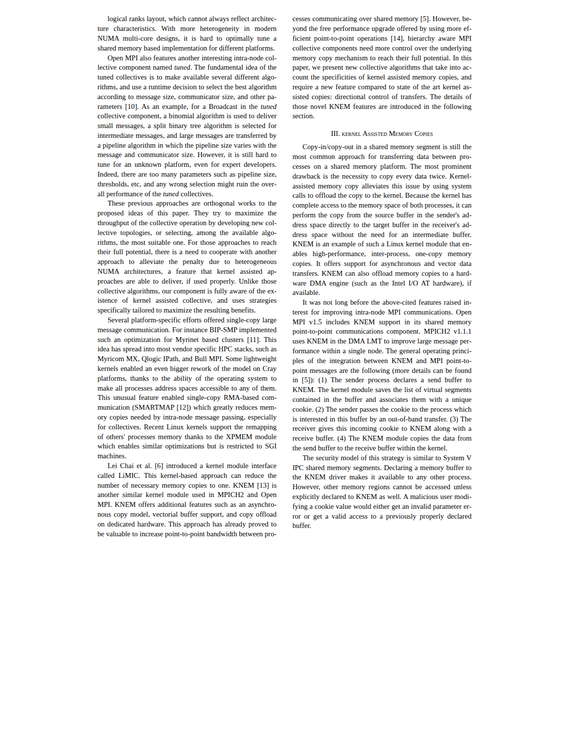logical ranks layout, which cannot always reflect architecture characteristics. With more heterogeneity in modern NUMA multi-core designs, it is hard to optimally tune a shared memory based implementation for different platforms.
Open MPI also features another interesting intra-node collective component named tuned. The fundamental idea of the tuned collectives is to make available several different algorithms, and use a runtime decision to select the best algorithm according to message size, communicator size, and other parameters [10]. As an example, for a Broadcast in the tuned collective component, a binomial algorithm is used to deliver small messages, a split binary tree algorithm is selected for intermediate messages, and large messages are transferred by a pipeline algorithm in which the pipeline size varies with the message and communicator size. However, it is still hard to tune for an unknown platform, even for expert developers. Indeed, there are too many parameters such as pipeline size, thresholds, etc, and any wrong selection might ruin the overall performance of the tuned collectives.
These previous approaches are orthogonal works to the proposed ideas of this paper. They try to maximize the throughput of the collective operation by developing new collective topologies, or selecting, among the available algorithms, the most suitable one. For those approaches to reach their full potential, there is a need to cooperate with another approach to alleviate the penalty due to heterogeneous NUMA architectures, a feature that kernel assisted approaches are able to deliver, if used properly. Unlike those collective algorithms, our component is fully aware of the existence of kernel assisted collective, and uses strategies specifically tailored to maximize the resulting benefits.
Several platform-specific efforts offered single-copy large message communication. For instance BIP-SMP implemented such an optimization for Myrinet based clusters [11]. This idea has spread into most vendor specific HPC stacks, such as Myricom MX, Qlogic IPath, and Bull MPI. Some lightweight kernels enabled an even bigger rework of the model on Cray platforms, thanks to the ability of the operating system to make all processes address spaces accessible to any of them. This unusual feature enabled single-copy RMA-based communication (SMARTMAP [12]) which greatly reduces memory copies needed by intra-node message passing, especially for collectives. Recent Linux kernels support the remapping of others' processes memory thanks to the XPMEM module which enables similar optimizations but is restricted to SGI machines.
Lei Chai et al. [6] introduced a kernel module interface called LiMIC. This kernel-based approach can reduce the number of necessary memory copies to one. KNEM [13] is another similar kernel module used in MPICH2 and Open MPI. KNEM offers additional features such as an asynchronous copy model, vectorial buffer support, and copy offload on dedicated hardware. This approach has already proved to be valuable to increase point-to-point bandwidth between processes communicating over shared memory [5]. However, beyond the free performance upgrade offered by using more efficient point-to-point operations [14], hierarchy aware MPI collective components need more control over the underlying memory copy mechanism to reach their full potential. In this paper, we present new collective algorithms that take into account the specificities of kernel assisted memory copies, and require a new feature compared to state of the art kernel assisted copies: directional control of transfers. The details of those novel KNEM features are introduced in the following section.
III. kernel Assisted Memory Copies
Copy-in/copy-out in a shared memory segment is still the most common approach for transferring data between processes on a shared memory platform. The most prominent drawback is the necessity to copy every data twice. Kernel-assisted memory copy alleviates this issue by using system calls to offload the copy to the kernel. Because the kernel has complete access to the memory space of both processes, it can perform the copy from the source buffer in the sender's address space directly to the target buffer in the receiver's address space without the need for an intermediate buffer. KNEM is an example of such a Linux kernel module that enables high-performance, inter-process, one-copy memory copies. It offers support for asynchronous and vector data transfers. KNEM can also offload memory copies to a hardware DMA engine (such as the Intel I/O AT hardware), if available.
It was not long before the above-cited features raised interest for improving intra-node MPI communications. Open MPI v1.5 includes KNEM support in its shared memory point-to-point communications component. MPICH2 v1.1.1 uses KNEM in the DMA LMT to improve large message performance within a single node. The general operating principles of the integration between KNEM and MPI point-to-point messages are the following (more details can be found in [5]): (1) The sender process declares a send buffer to KNEM. The kernel module saves the list of virtual segments contained in the buffer and associates them with a unique cookie. (2) The sender passes the cookie to the process which is interested in this buffer by an out-of-band transfer. (3) The receiver gives this incoming cookie to KNEM along with a receive buffer. (4) The KNEM module copies the data from the send buffer to the receive buffer within the kernel.
The security model of this strategy is similar to System V IPC shared memory segments. Declaring a memory buffer to the KNEM driver makes it available to any other process. However, other memory regions cannot be accessed unless explicitly declared to KNEM as well. A malicious user modifying a cookie value would either get an invalid parameter error or get a valid access to a previously properly declared buffer.